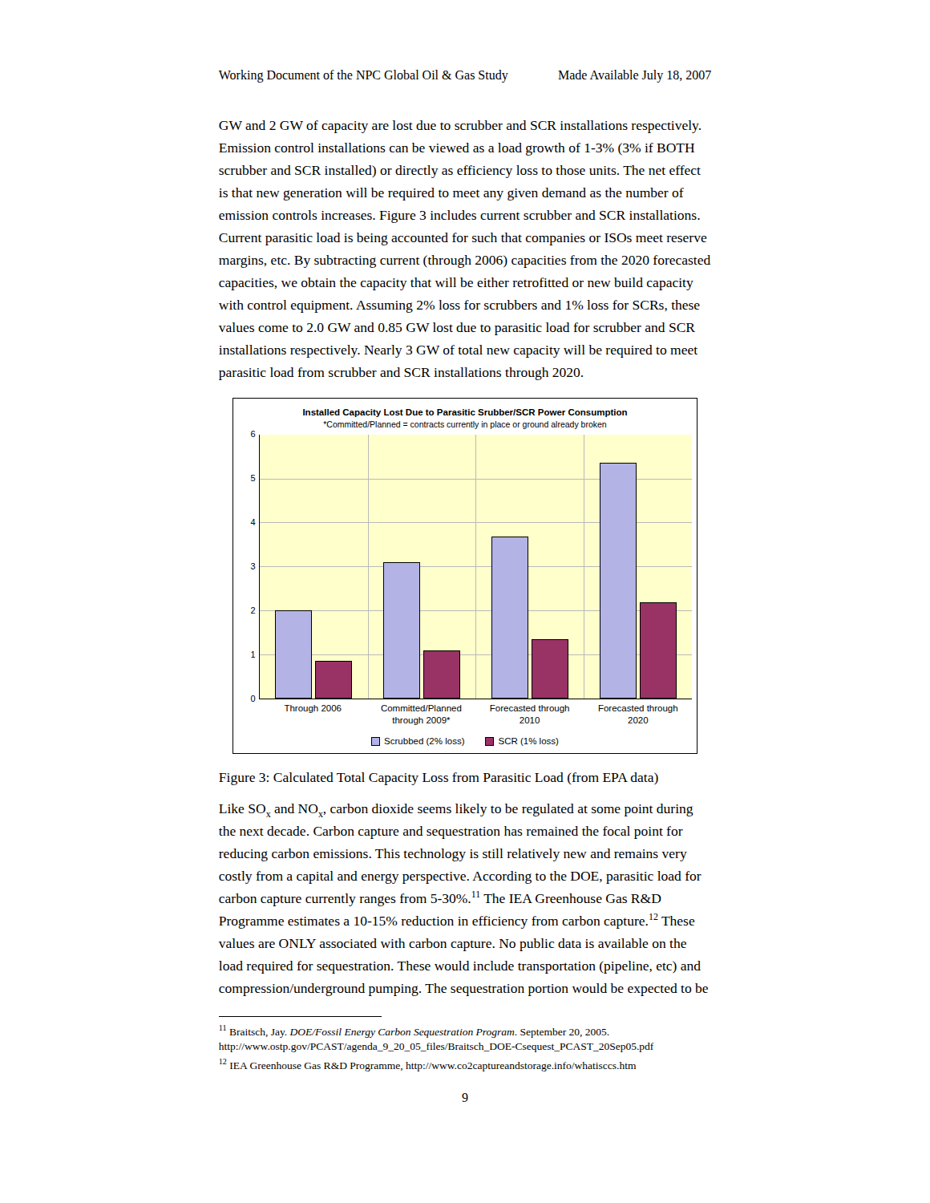Working Document of the NPC Global Oil & Gas Study
Made Available July 18, 2007
GW and 2 GW of capacity are lost due to scrubber and SCR installations respectively. Emission control installations can be viewed as a load growth of 1-3% (3% if BOTH scrubber and SCR installed) or directly as efficiency loss to those units. The net effect is that new generation will be required to meet any given demand as the number of emission controls increases. Figure 3 includes current scrubber and SCR installations. Current parasitic load is being accounted for such that companies or ISOs meet reserve margins, etc. By subtracting current (through 2006) capacities from the 2020 forecasted capacities, we obtain the capacity that will be either retrofitted or new build capacity with control equipment. Assuming 2% loss for scrubbers and 1% loss for SCRs, these values come to 2.0 GW and 0.85 GW lost due to parasitic load for scrubber and SCR installations respectively. Nearly 3 GW of total new capacity will be required to meet parasitic load from scrubber and SCR installations through 2020.
Installed Capacity Lost Due to Parasitic Srubber/SCR Power Consumption
*Committed/Planned = contracts currently in place or ground already broken
6 5 4 3 2 1 0
Through 2006
Committed/Planned
through 2009*
Forecasted through
2010
Forecasted through
2020
Scrubbed (2% loss)
SCR (1% loss)
Figure 3: Calculated Total Capacity Loss from Parasitic Load (from EPA data)
Like SOx and NOx, carbon dioxide seems likely to be regulated at some point during the next decade. Carbon capture and sequestration has remained the focal point for reducing carbon emissions. This technology is still relatively new and remains very costly from a capital and energy perspective. According to the DOE, parasitic load for carbon capture currently ranges from 5-30%.11 The IEA Greenhouse Gas R&D Programme estimates a 10-15% reduction in efficiency from carbon capture.12 These values are ONLY associated with carbon capture. No public data is available on the load required for sequestration. These would include transportation (pipeline, etc) and compression/underground pumping. The sequestration portion would be expected to be
11 Braitsch, Jay. DOE/Fossil Energy Carbon Sequestration Program. September 20, 2005. http://www.ostp.gov/PCAST/agenda_9_20_05_files/Braitsch_DOE-Csequest_PCAST_20Sep05.pdf
12 IEA Greenhouse Gas R&D Programme, http://www.co2captureandstorage.info/whatisccs.htm
9